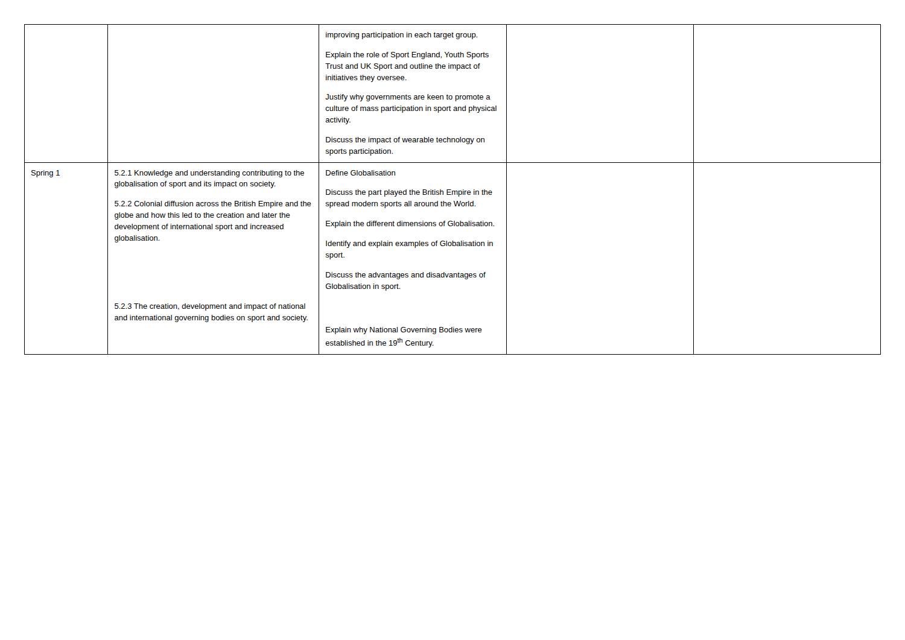| | | improving participation in each target group. Explain the role of Sport England, Youth Sports Trust and UK Sport and outline the impact of initiatives they oversee. Justify why governments are keen to promote a culture of mass participation in sport and physical activity. Discuss the impact of wearable technology on sports participation. | | |
| Spring 1 | 5.2.1 Knowledge and understanding contributing to the globalisation of sport and its impact on society. 5.2.2 Colonial diffusion across the British Empire and the globe and how this led to the creation and later the development of international sport and increased globalisation. 5.2.3 The creation, development and impact of national and international governing bodies on sport and society. | Define Globalisation Discuss the part played the British Empire in the spread modern sports all around the World. Explain the different dimensions of Globalisation. Identify and explain examples of Globalisation in sport. Discuss the advantages and disadvantages of Globalisation in sport. Explain why National Governing Bodies were established in the 19 th Century. | | |